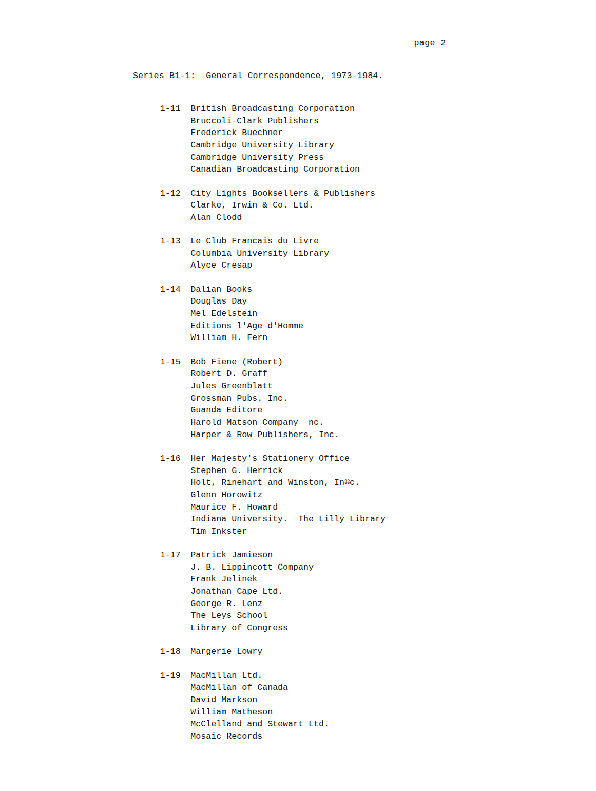page 2
Series B1-1: General Correspondence, 1973-1984.
1-11
British Broadcasting Corporation
Bruccoli-Clark Publishers
Frederick Buechner
Cambridge University Library
Cambridge University Press
Canadian Broadcasting Corporation
1-12
City Lights Booksellers & Publishers
Clarke, Irwin & Co. Ltd.
Alan Clodd
1-13
Le Club Francais du Livre
Columbia University Library
Alyce Cresap
1-14
Dalian Books
Douglas Day
Mel Edelstein
Editions l'Age d'Homme
William H. Fern
1-15
Bob Fiene (Robert)
Robert D. Graff
Jules Greenblatt
Grossman Pubs. Inc.
Guanda Editore
Harold Matson Company nc.
Harper & Row Publishers, Inc.
1-16
Her Majesty's Stationery Office
Stephen G. Herrick
Holt, Rinehart and Winston, In⌘c.
Glenn Horowitz
Maurice F. Howard
Indiana University. The Lilly Library
Tim Inkster
1-17
Patrick Jamieson
J. B. Lippincott Company
Frank Jelinek
Jonathan Cape Ltd.
George R. Lenz
The Leys School
Library of Congress
1-18
Margerie Lowry
1-19
MacMillan Ltd.
MacMillan of Canada
David Markson
William Matheson
McClelland and Stewart Ltd.
Mosaic Records